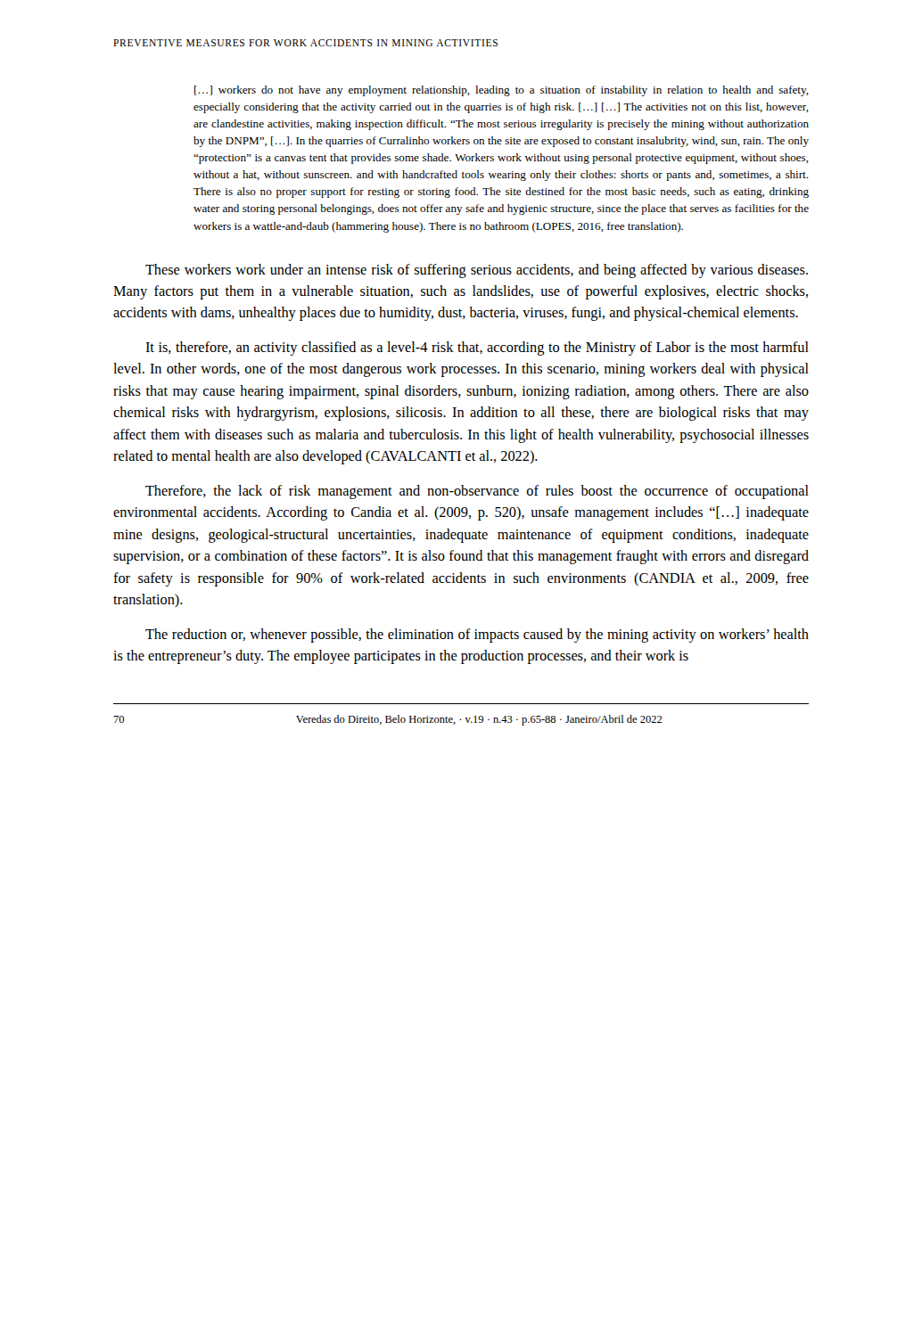Preventive measures for work accidents in mining activities
[…] workers do not have any employment relationship, leading to a situation of instability in relation to health and safety, especially considering that the activity carried out in the quarries is of high risk. […] […] The activities not on this list, however, are clandestine activities, making inspection difficult. “The most serious irregularity is precisely the mining without authorization by the DNPM”, […]. In the quarries of Curralinho workers on the site are exposed to constant insalubrity, wind, sun, rain. The only “protection” is a canvas tent that provides some shade. Workers work without using personal protective equipment, without shoes, without a hat, without sunscreen. and with handcrafted tools wearing only their clothes: shorts or pants and, sometimes, a shirt. There is also no proper support for resting or storing food. The site destined for the most basic needs, such as eating, drinking water and storing personal belongings, does not offer any safe and hygienic structure, since the place that serves as facilities for the workers is a wattle-and-daub (hammering house). There is no bathroom (LOPES, 2016, free translation).
These workers work under an intense risk of suffering serious accidents, and being affected by various diseases. Many factors put them in a vulnerable situation, such as landslides, use of powerful explosives, electric shocks, accidents with dams, unhealthy places due to humidity, dust, bacteria, viruses, fungi, and physical-chemical elements.
It is, therefore, an activity classified as a level-4 risk that, according to the Ministry of Labor is the most harmful level. In other words, one of the most dangerous work processes. In this scenario, mining workers deal with physical risks that may cause hearing impairment, spinal disorders, sunburn, ionizing radiation, among others. There are also chemical risks with hydrargyrism, explosions, silicosis. In addition to all these, there are biological risks that may affect them with diseases such as malaria and tuberculosis. In this light of health vulnerability, psychosocial illnesses related to mental health are also developed (CAVALCANTI et al., 2022).
Therefore, the lack of risk management and non-observance of rules boost the occurrence of occupational environmental accidents. According to Candia et al. (2009, p. 520), unsafe management includes “[…] inadequate mine designs, geological-structural uncertainties, inadequate maintenance of equipment conditions, inadequate supervision, or a combination of these factors”. It is also found that this management fraught with errors and disregard for safety is responsible for 90% of work-related accidents in such environments (CANDIA et al., 2009, free translation).
The reduction or, whenever possible, the elimination of impacts caused by the mining activity on workers’ health is the entrepreneur’s duty. The employee participates in the production processes, and their work is
70 Veredas do Direito, Belo Horizonte, · v.19 · n.43 · p.65-88 · Janeiro/Abril de 2022